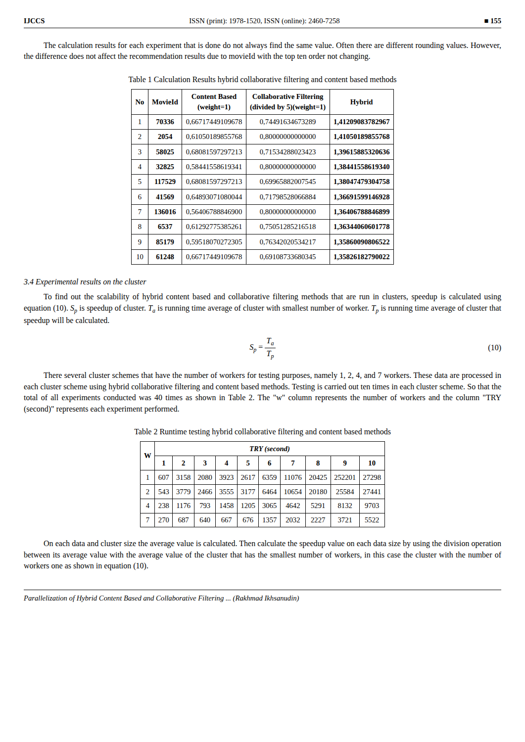IJCCS ISSN (print): 1978-1520, ISSN (online): 2460-7258 155
The calculation results for each experiment that is done do not always find the same value. Often there are different rounding values. However, the difference does not affect the recommendation results due to movieId with the top ten order not changing.
Table 1 Calculation Results hybrid collaborative filtering and content based methods
| No | MovieId | Content Based (weight=1) | Collaborative Filtering (divided by 5)(weight=1) | Hybrid |
| --- | --- | --- | --- | --- |
| 1 | 70336 | 0,66717449109678 | 0,74491634673289 | 1,41209083782967 |
| 2 | 2054 | 0,61050189855768 | 0,80000000000000 | 1,41050189855768 |
| 3 | 58025 | 0,68081597297213 | 0,71534288023423 | 1,39615885320636 |
| 4 | 32825 | 0,58441558619341 | 0,80000000000000 | 1,38441558619340 |
| 5 | 117529 | 0,68081597297213 | 0,69965882007545 | 1,38047479304758 |
| 6 | 41569 | 0,64893071080044 | 0,71798528066884 | 1,36691599146928 |
| 7 | 136016 | 0,56406788846900 | 0,80000000000000 | 1,36406788846899 |
| 8 | 6537 | 0,61292775385261 | 0,75051285216518 | 1,36344060601778 |
| 9 | 85179 | 0,59518070272305 | 0,76342020534217 | 1,35860090806522 |
| 10 | 61248 | 0,66717449109678 | 0,69108733680345 | 1,35826182790022 |
3.4 Experimental results on the cluster
To find out the scalability of hybrid content based and collaborative filtering methods that are run in clusters, speedup is calculated using equation (10). Sp is speedup of cluster. Ta is running time average of cluster with smallest number of worker. Tp is running time average of cluster that speedup will be calculated.
Sp = Ta Tp (10)
There several cluster schemes that have the number of workers for testing purposes, namely 1, 2, 4, and 7 workers. These data are processed in each cluster scheme using hybrid collaborative filtering and content based methods. Testing is carried out ten times in each cluster scheme. So that the total of all experiments conducted was 40 times as shown in Table 2. The "w" column represents the number of workers and the column "TRY (second)" represents each experiment performed.
Table 2 Runtime testing hybrid collaborative filtering and content based methods
| W | TRY (second) |
| --- | --- |
| 1 | 2 | 3 | 4 | 5 | 6 | 7 | 8 | 9 | 10 |
| 1 | 607 | 3158 | 2080 | 3923 | 2617 | 6359 | 11076 | 20425 | 252201 | 27298 |
| 2 | 543 | 3779 | 2466 | 3555 | 3177 | 6464 | 10654 | 20180 | 25584 | 27441 |
| 4 | 238 | 1176 | 793 | 1458 | 1205 | 3065 | 4642 | 5291 | 8132 | 9703 |
| 7 | 270 | 687 | 640 | 667 | 676 | 1357 | 2032 | 2227 | 3721 | 5522 |
On each data and cluster size the average value is calculated. Then calculate the speedup value on each data size by using the division operation between its average value with the average value of the cluster that has the smallest number of workers, in this case the cluster with the number of workers one as shown in equation (10).
Parallelization of Hybrid Content Based and Collaborative Filtering ... (Rakhmad Ikhsanudin)